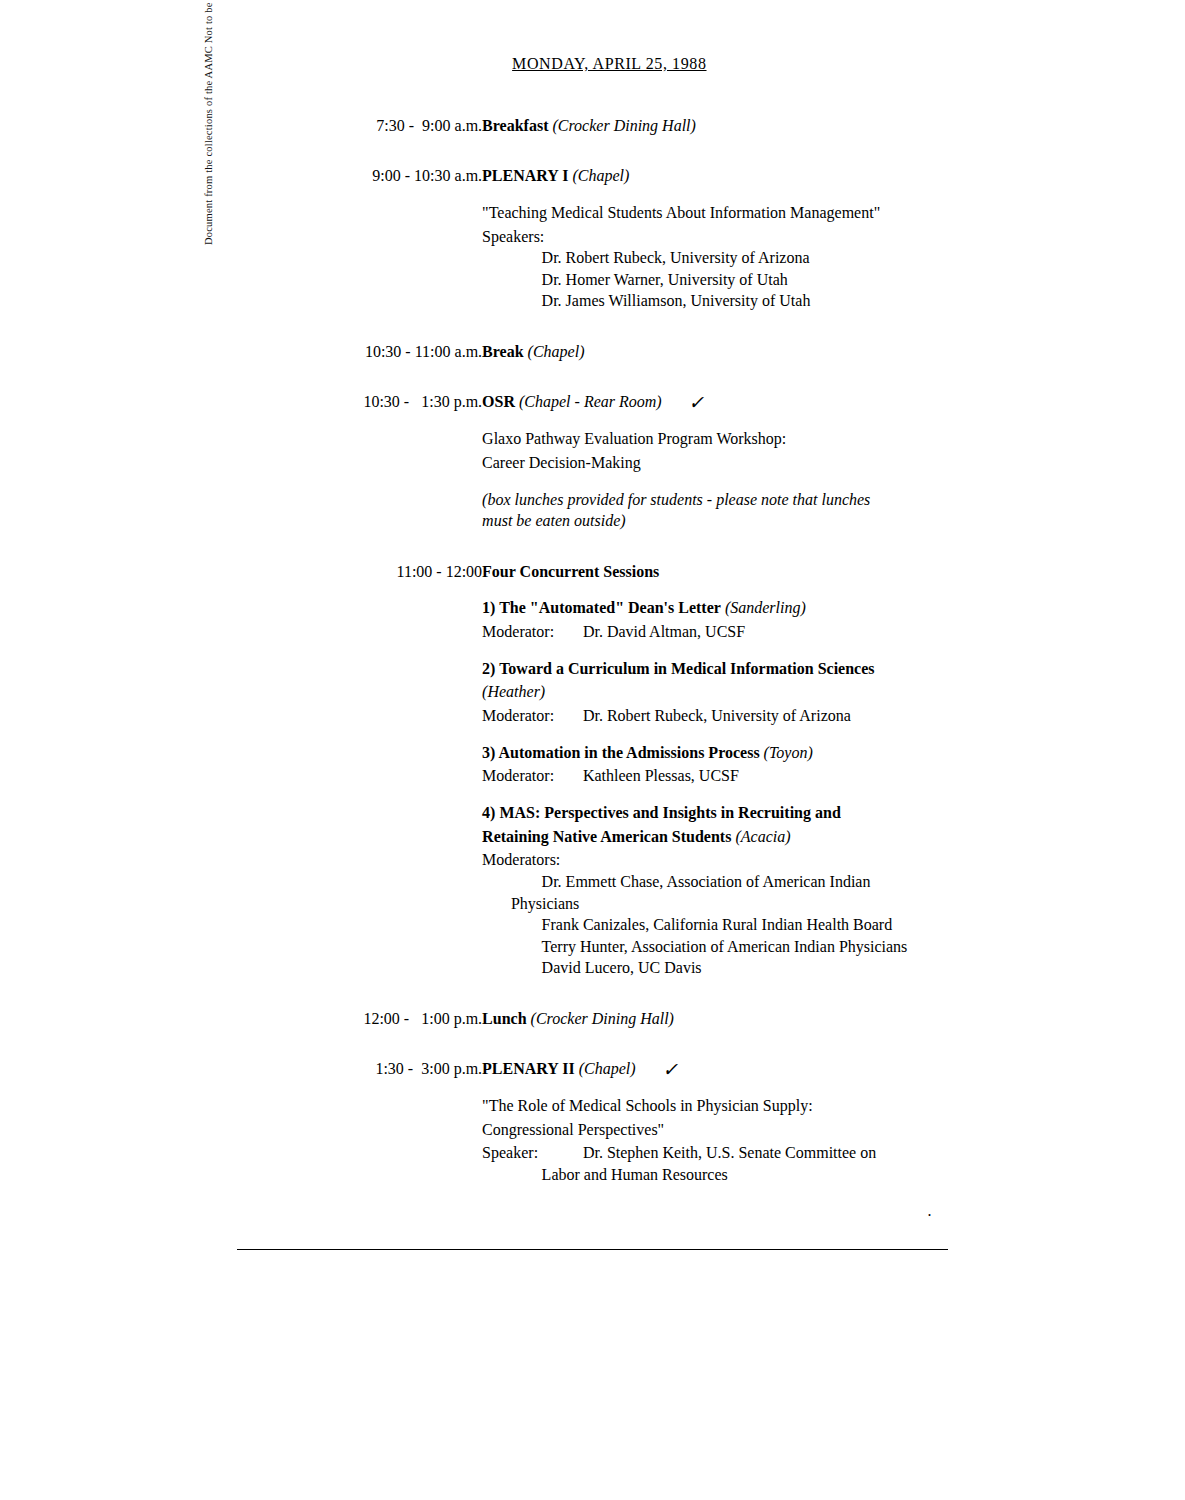Document from the collections of the AAMC Not to be reproduced without permission
MONDAY, APRIL 25, 1988
| 7:30 - 9:00 a.m. | Breakfast (Crocker Dining Hall) |
| 9:00 - 10:30 a.m. | PLENARY I (Chapel) "Teaching Medical Students About Information Management" Speakers: Dr. Robert Rubeck, University of Arizona Dr. Homer Warner, University of Utah Dr. James Williamson, University of Utah |
| 10:30 - 11:00 a.m. | Break (Chapel) |
| 10:30 - 1:30 p.m. | OSR (Chapel - Rear Room) ✓ Glaxo Pathway Evaluation Program Workshop: Career Decision-Making (box lunches provided for students - please note that lunches must be eaten outside) |
| 11:00 - 12:00 | Four Concurrent Sessions 1) The "Automated" Dean's Letter (Sanderling) Moderator: Dr. David Altman, UCSF 2) Toward a Curriculum in Medical Information Sciences (Heather) Moderator: Dr. Robert Rubeck, University of Arizona 3) Automation in the Admissions Process (Toyon) Moderator: Kathleen Plessas, UCSF 4) MAS: Perspectives and Insights in Recruiting and Retaining Native American Students (Acacia) Moderators: Dr. Emmett Chase, Association of American Indian Physicians Frank Canizales, California Rural Indian Health Board Terry Hunter, Association of American Indian Physicians David Lucero, UC Davis |
| 12:00 - 1:00 p.m. | Lunch (Crocker Dining Hall) |
| 1:30 - 3:00 p.m. | PLENARY II (Chapel) ✓ "The Role of Medical Schools in Physician Supply: Congressional Perspectives" Speaker: Dr. Stephen Keith, U.S. Senate Committee on Labor and Human Resources |
.